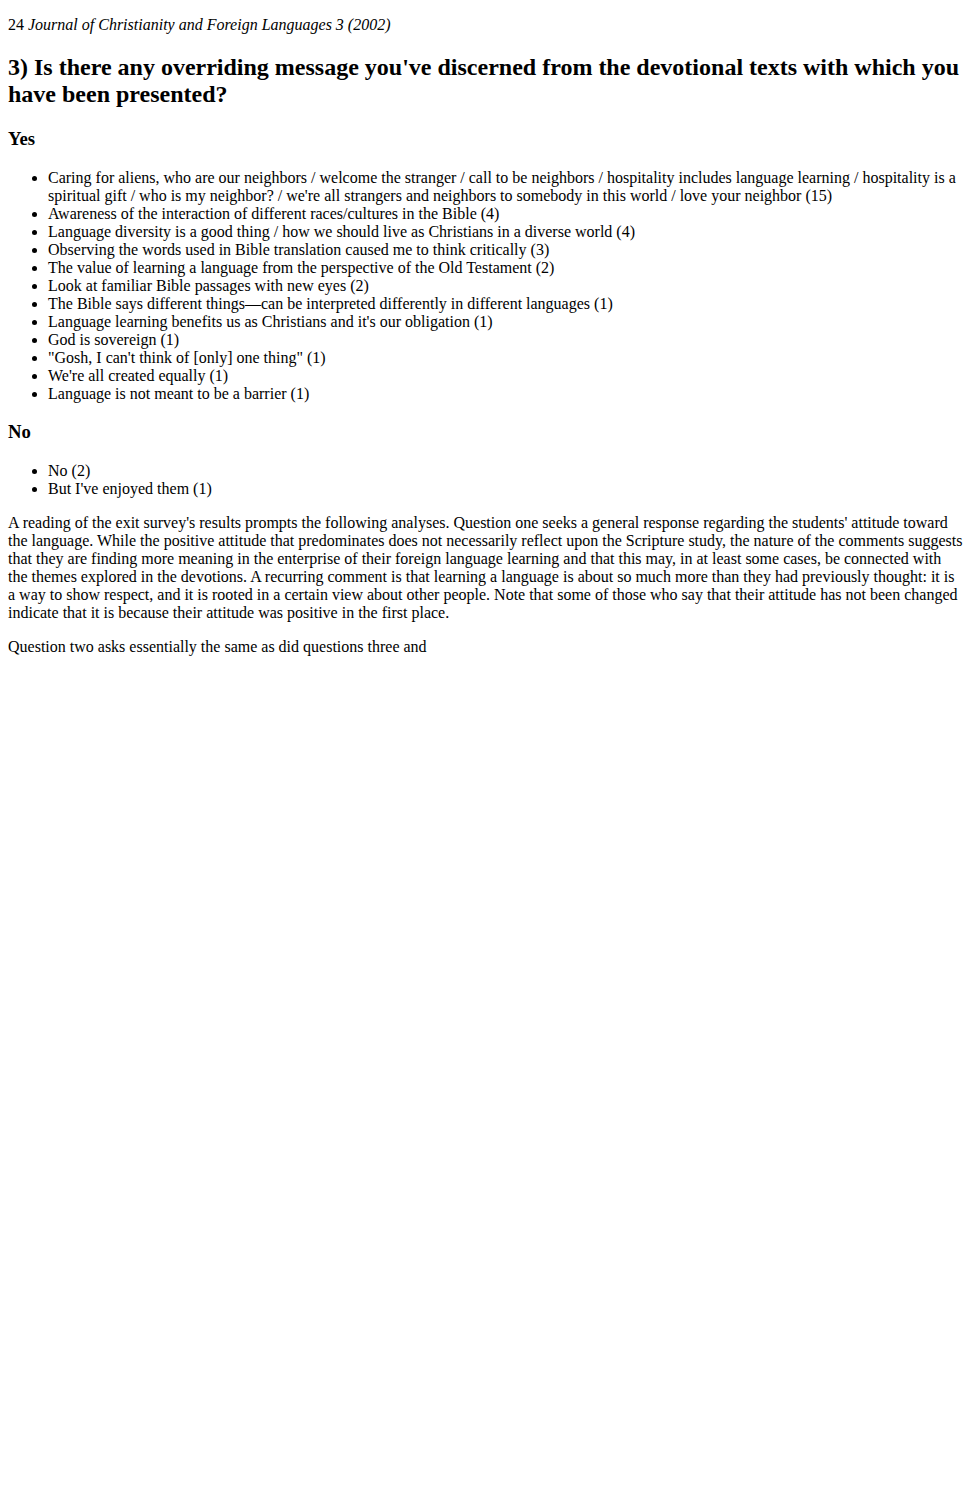24 Journal of Christianity and Foreign Languages 3 (2002)
3) Is there any overriding message you've discerned from the devotional texts with which you have been presented?
Yes
Caring for aliens, who are our neighbors / welcome the stranger / call to be neighbors / hospitality includes language learning / hospitality is a spiritual gift / who is my neighbor? / we're all strangers and neighbors to somebody in this world / love your neighbor (15)
Awareness of the interaction of different races/cultures in the Bible (4)
Language diversity is a good thing / how we should live as Christians in a diverse world (4)
Observing the words used in Bible translation caused me to think critically (3)
The value of learning a language from the perspective of the Old Testament (2)
Look at familiar Bible passages with new eyes (2)
The Bible says different things—can be interpreted differently in different languages (1)
Language learning benefits us as Christians and it's our obligation (1)
God is sovereign (1)
"Gosh, I can't think of [only] one thing" (1)
We're all created equally (1)
Language is not meant to be a barrier (1)
No
No (2)
But I've enjoyed them (1)
A reading of the exit survey's results prompts the following analyses. Question one seeks a general response regarding the students' attitude toward the language. While the positive attitude that predominates does not necessarily reflect upon the Scripture study, the nature of the comments suggests that they are finding more meaning in the enterprise of their foreign language learning and that this may, in at least some cases, be connected with the themes explored in the devotions. A recurring comment is that learning a language is about so much more than they had previously thought: it is a way to show respect, and it is rooted in a certain view about other people. Note that some of those who say that their attitude has not been changed indicate that it is because their attitude was positive in the first place.
Question two asks essentially the same as did questions three and